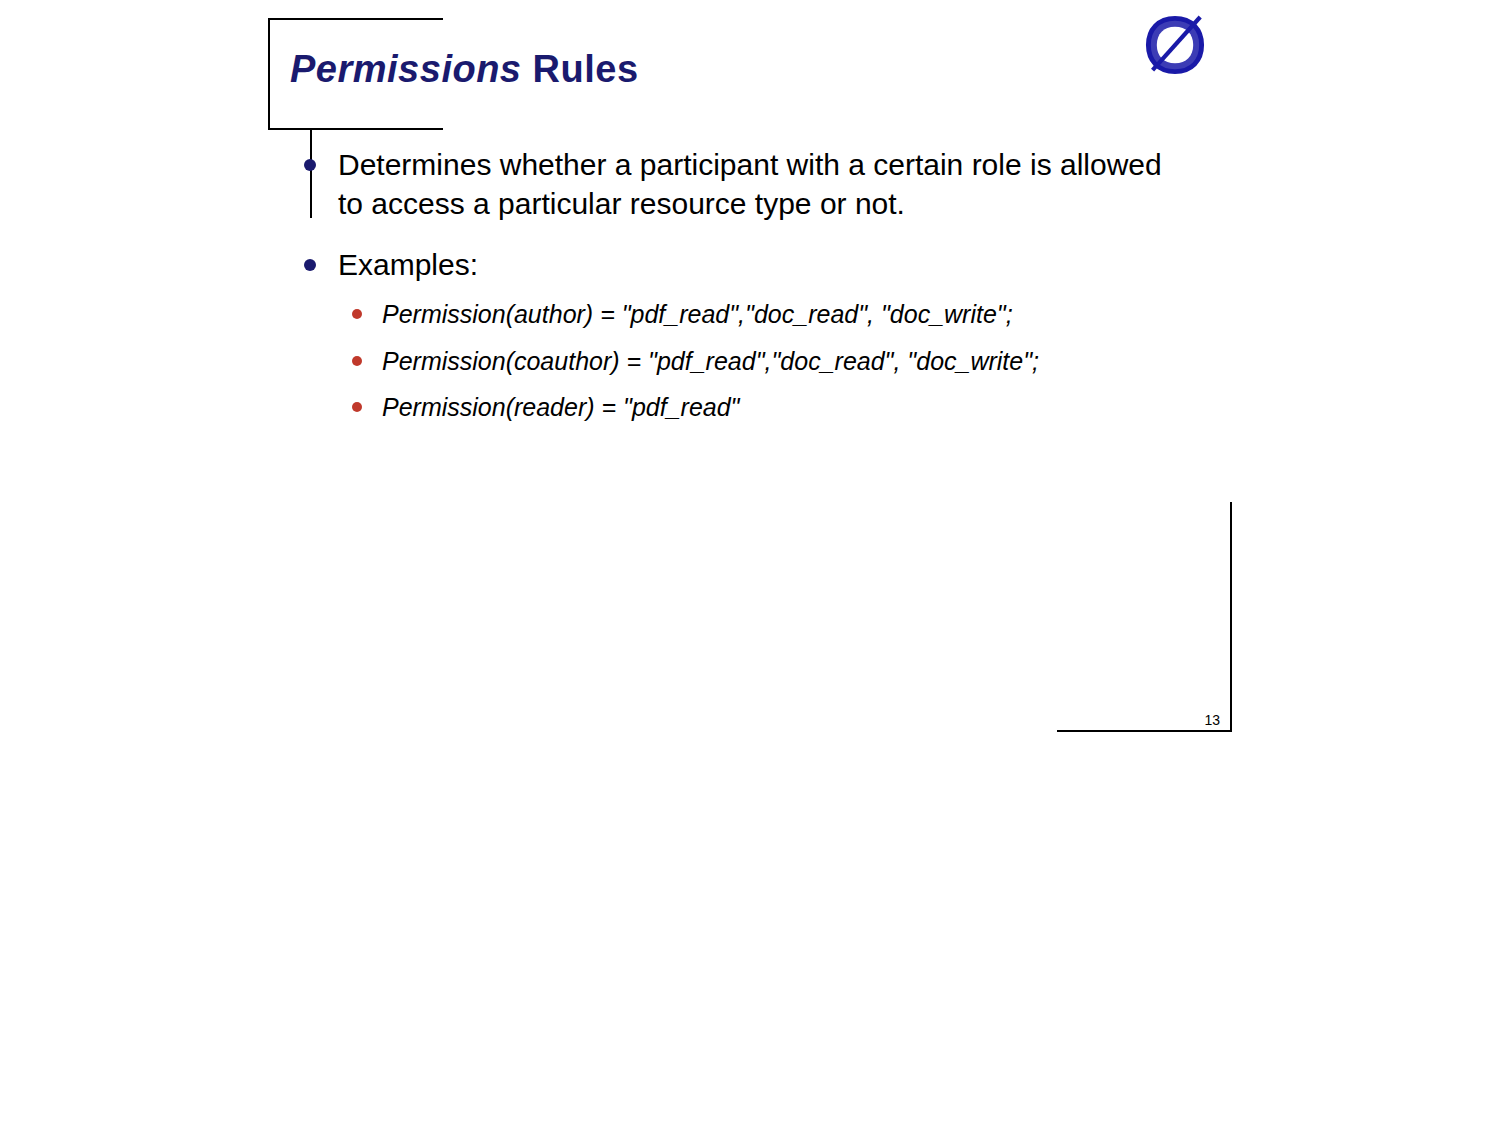Permissions Rules
Determines whether a participant with a certain role is allowed to access a particular resource type or not.
Examples:
Permission(author) = "pdf_read","doc_read", "doc_write";
Permission(coauthor) = "pdf_read","doc_read", "doc_write";
Permission(reader) = "pdf_read"
13